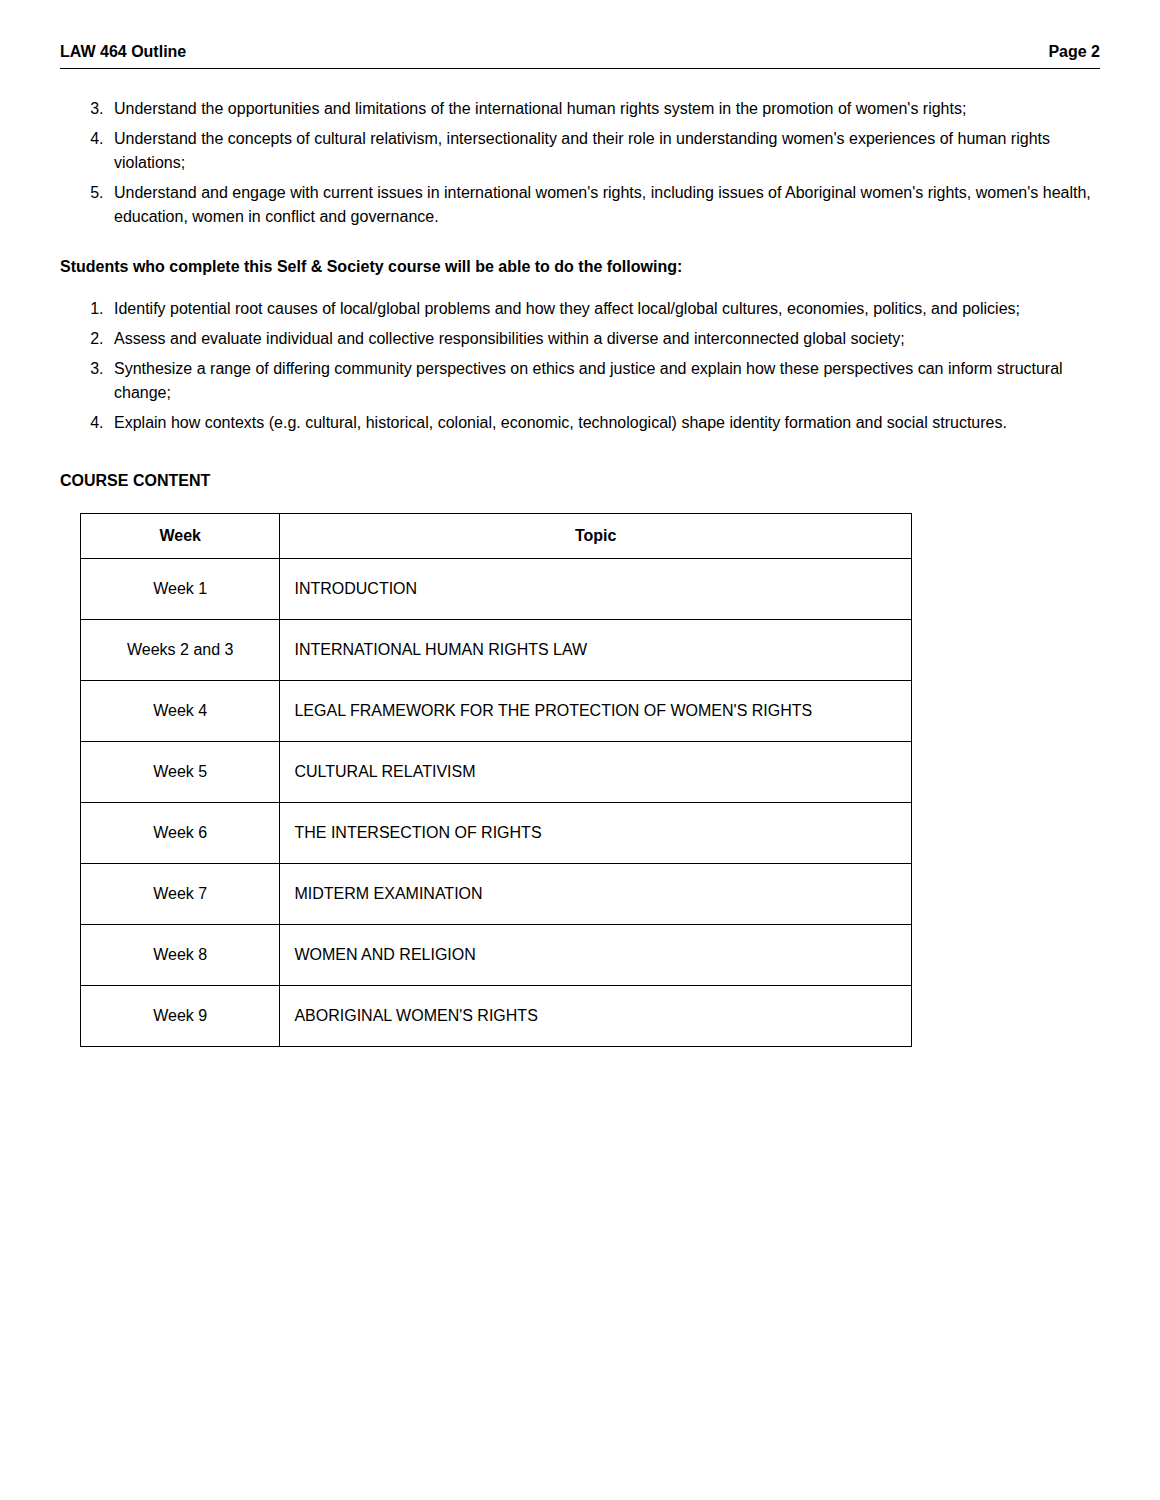LAW 464 Outline Page 2
Understand the opportunities and limitations of the international human rights system in the promotion of women's rights;
Understand the concepts of cultural relativism, intersectionality and their role in understanding women's experiences of human rights violations;
Understand and engage with current issues in international women's rights, including issues of Aboriginal women's rights, women's health, education, women in conflict and governance.
Students who complete this Self & Society course will be able to do the following:
Identify potential root causes of local/global problems and how they affect local/global cultures, economies, politics, and policies;
Assess and evaluate individual and collective responsibilities within a diverse and interconnected global society;
Synthesize a range of differing community perspectives on ethics and justice and explain how these perspectives can inform structural change;
Explain how contexts (e.g. cultural, historical, colonial, economic, technological) shape identity formation and social structures.
COURSE CONTENT
| Week | Topic |
| --- | --- |
| Week 1 | INTRODUCTION |
| Weeks 2 and 3 | INTERNATIONAL HUMAN RIGHTS LAW |
| Week 4 | LEGAL FRAMEWORK FOR THE PROTECTION OF WOMEN'S RIGHTS |
| Week 5 | CULTURAL RELATIVISM |
| Week 6 | THE INTERSECTION OF RIGHTS |
| Week 7 | MIDTERM EXAMINATION |
| Week 8 | WOMEN AND RELIGION |
| Week 9 | ABORIGINAL WOMEN'S RIGHTS |